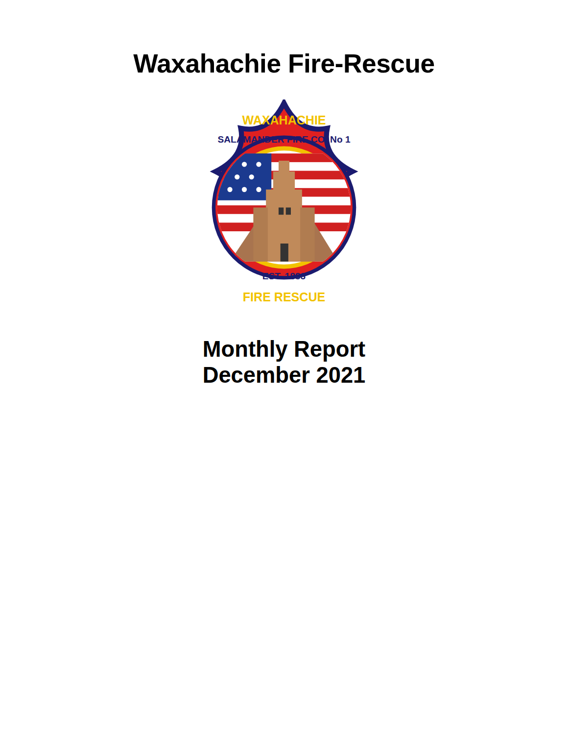Waxahachie Fire-Rescue
Monthly Report December 2021